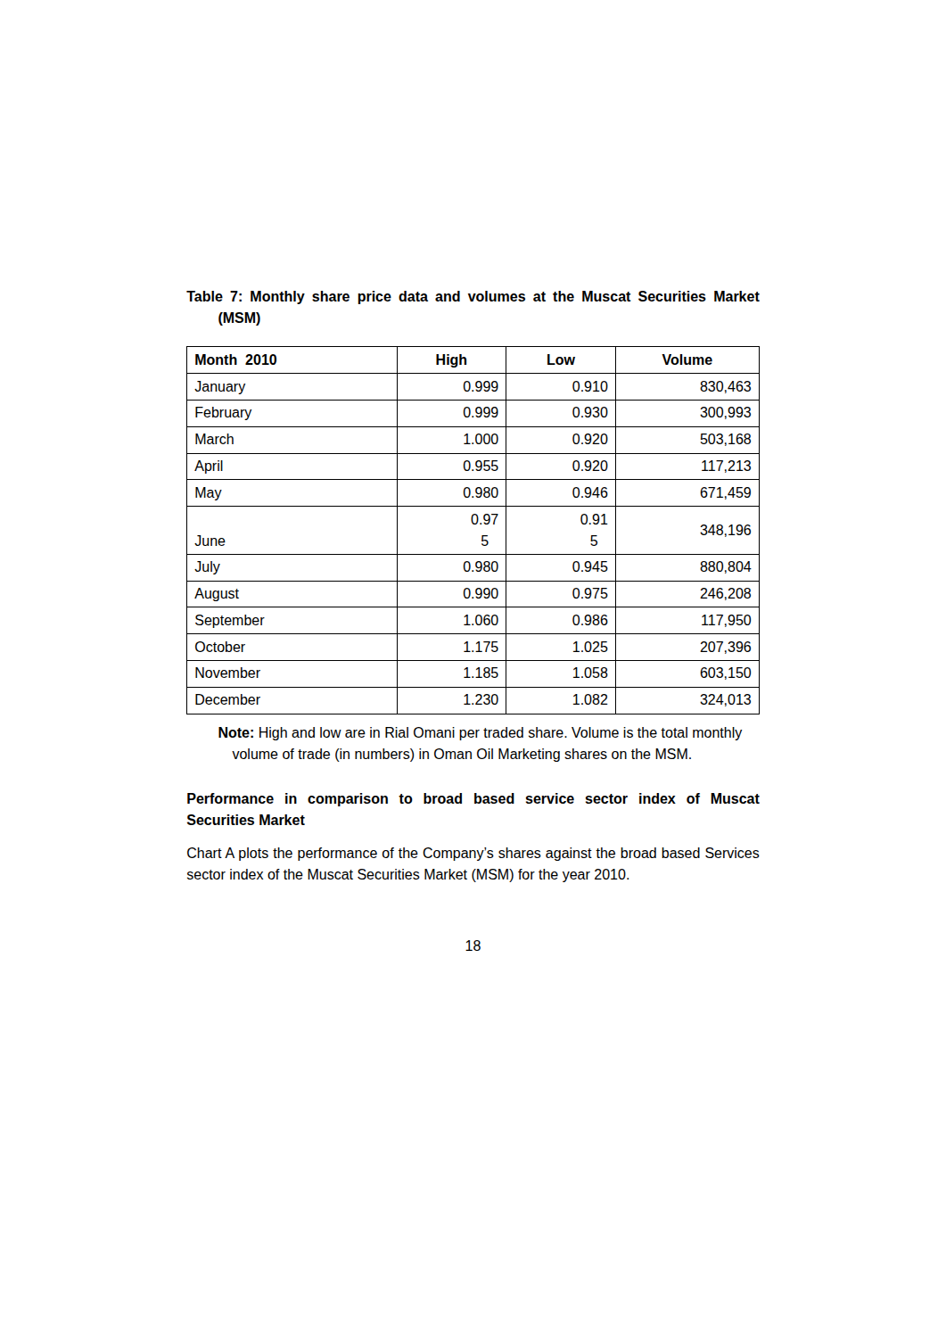Table 7: Monthly share price data and volumes at the Muscat Securities Market (MSM)
| Month 2010 | High | Low | Volume |
| --- | --- | --- | --- |
| January | 0.999 | 0.910 | 830,463 |
| February | 0.999 | 0.930 | 300,993 |
| March | 1.000 | 0.920 | 503,168 |
| April | 0.955 | 0.920 | 117,213 |
| May | 0.980 | 0.946 | 671,459 |
| June | 0.97 5 | 0.91 5 | 348,196 |
| July | 0.980 | 0.945 | 880,804 |
| August | 0.990 | 0.975 | 246,208 |
| September | 1.060 | 0.986 | 117,950 |
| October | 1.175 | 1.025 | 207,396 |
| November | 1.185 | 1.058 | 603,150 |
| December | 1.230 | 1.082 | 324,013 |
Note: High and low are in Rial Omani per traded share. Volume is the total monthly volume of trade (in numbers) in Oman Oil Marketing shares on the MSM.
Performance in comparison to broad based service sector index of Muscat Securities Market
Chart A plots the performance of the Company’s shares against the broad based Services sector index of the Muscat Securities Market (MSM) for the year 2010.
18